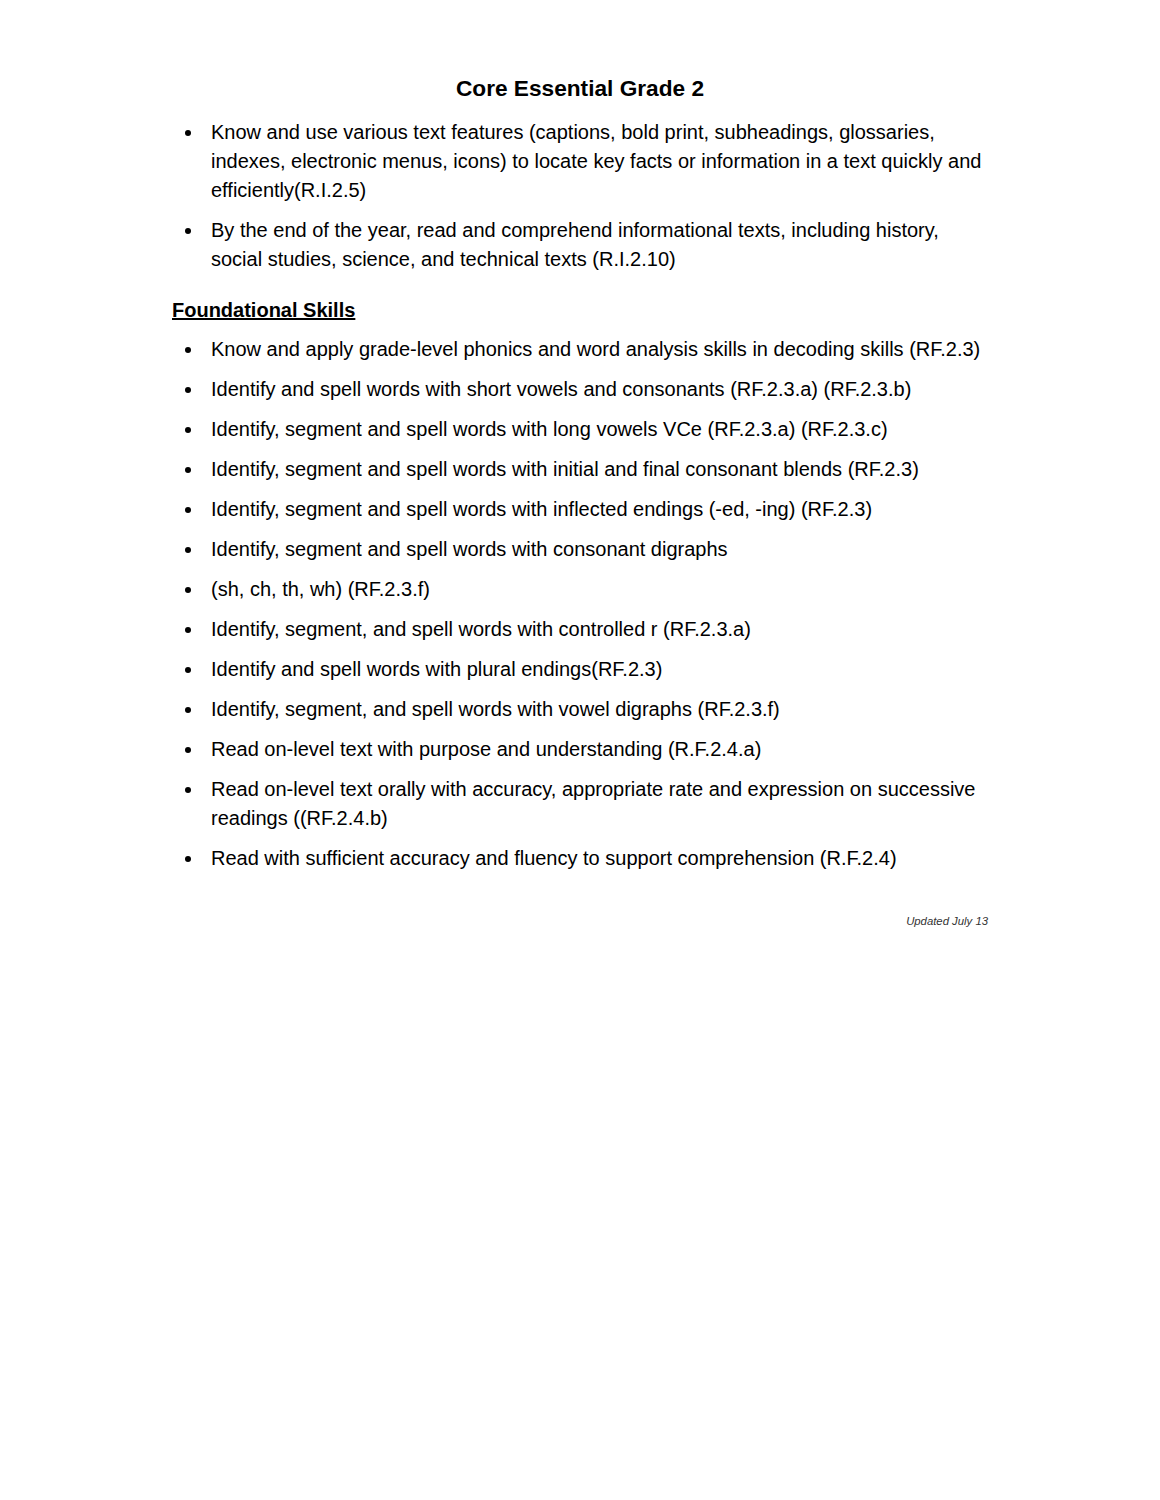Core Essential Grade 2
Know and use various text features (captions, bold print, subheadings, glossaries, indexes, electronic menus, icons) to locate key facts or information in a text quickly and efficiently(R.I.2.5)
By the end of the year, read and comprehend informational texts, including history, social studies, science, and technical texts (R.I.2.10)
Foundational Skills
Know and apply grade-level phonics and word analysis skills in decoding skills (RF.2.3)
Identify and spell words with short vowels and consonants (RF.2.3.a) (RF.2.3.b)
Identify, segment and spell words with long vowels VCe (RF.2.3.a) (RF.2.3.c)
Identify, segment and spell words with initial and final consonant blends (RF.2.3)
Identify, segment and spell words with inflected endings (-ed, -ing) (RF.2.3)
Identify, segment and spell words with consonant digraphs
(sh, ch, th, wh) (RF.2.3.f)
Identify, segment, and spell words with controlled r (RF.2.3.a)
Identify and spell words with plural endings(RF.2.3)
Identify, segment, and spell words with vowel digraphs (RF.2.3.f)
Read on-level text with purpose and understanding (R.F.2.4.a)
Read on-level text orally with accuracy, appropriate rate and expression on successive readings ((RF.2.4.b)
Read with sufficient accuracy and fluency to support comprehension (R.F.2.4)
Updated July 13